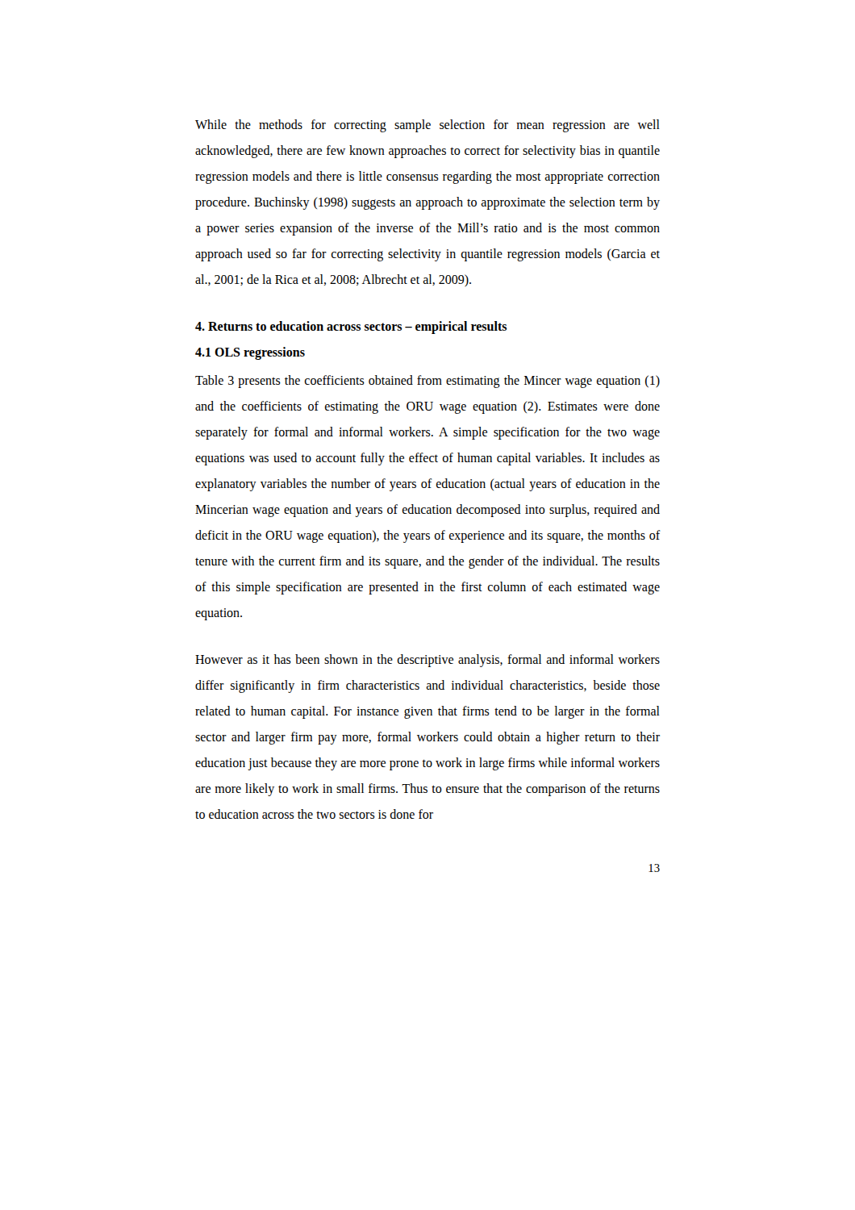While the methods for correcting sample selection for mean regression are well acknowledged, there are few known approaches to correct for selectivity bias in quantile regression models and there is little consensus regarding the most appropriate correction procedure. Buchinsky (1998) suggests an approach to approximate the selection term by a power series expansion of the inverse of the Mill’s ratio and is the most common approach used so far for correcting selectivity in quantile regression models (Garcia et al., 2001; de la Rica et al, 2008; Albrecht et al, 2009).
4. Returns to education across sectors – empirical results
4.1 OLS regressions
Table 3 presents the coefficients obtained from estimating the Mincer wage equation (1) and the coefficients of estimating the ORU wage equation (2). Estimates were done separately for formal and informal workers. A simple specification for the two wage equations was used to account fully the effect of human capital variables. It includes as explanatory variables the number of years of education (actual years of education in the Mincerian wage equation and years of education decomposed into surplus, required and deficit in the ORU wage equation), the years of experience and its square, the months of tenure with the current firm and its square, and the gender of the individual. The results of this simple specification are presented in the first column of each estimated wage equation.
However as it has been shown in the descriptive analysis, formal and informal workers differ significantly in firm characteristics and individual characteristics, beside those related to human capital. For instance given that firms tend to be larger in the formal sector and larger firm pay more, formal workers could obtain a higher return to their education just because they are more prone to work in large firms while informal workers are more likely to work in small firms. Thus to ensure that the comparison of the returns to education across the two sectors is done for
13